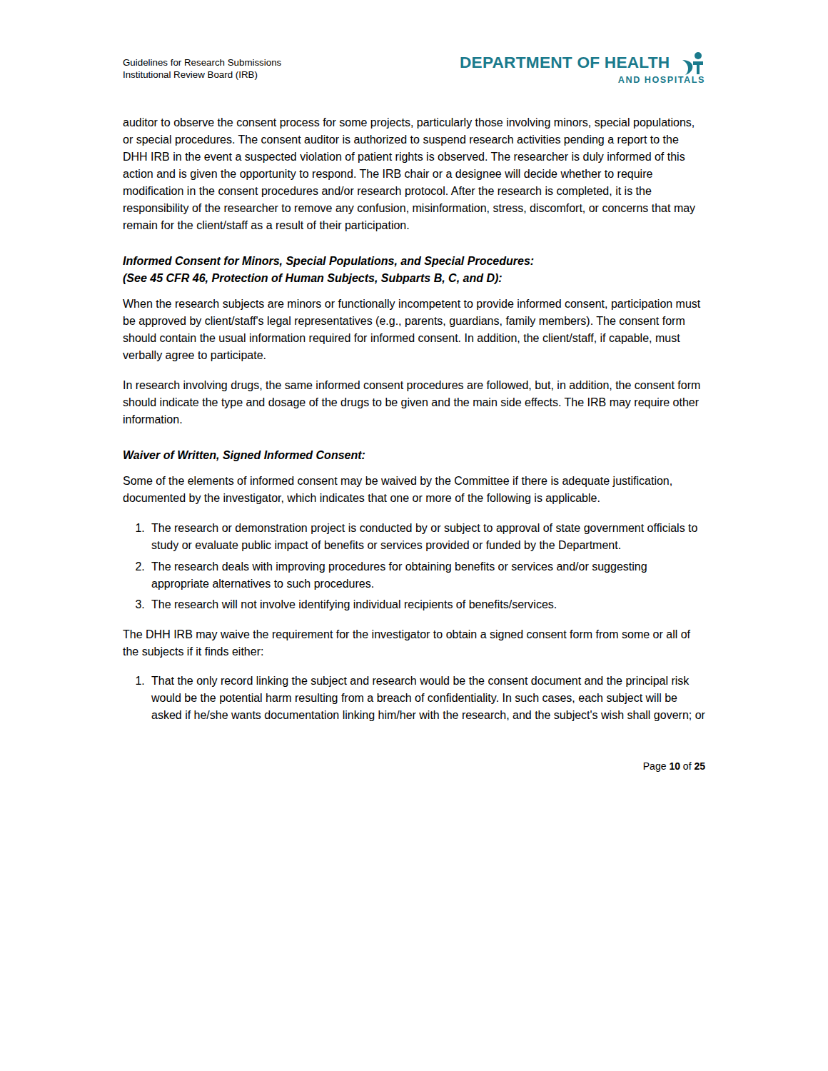Guidelines for Research Submissions
Institutional Review Board (IRB)
DEPARTMENT OF HEALTH
AND HOSPITALS
auditor to observe the consent process for some projects, particularly those involving minors, special populations, or special procedures. The consent auditor is authorized to suspend research activities pending a report to the DHH IRB in the event a suspected violation of patient rights is observed. The researcher is duly informed of this action and is given the opportunity to respond. The IRB chair or a designee will decide whether to require modification in the consent procedures and/or research protocol. After the research is completed, it is the responsibility of the researcher to remove any confusion, misinformation, stress, discomfort, or concerns that may remain for the client/staff as a result of their participation.
Informed Consent for Minors, Special Populations, and Special Procedures:
(See 45 CFR 46, Protection of Human Subjects, Subparts B, C, and D):
When the research subjects are minors or functionally incompetent to provide informed consent, participation must be approved by client/staff's legal representatives (e.g., parents, guardians, family members). The consent form should contain the usual information required for informed consent. In addition, the client/staff, if capable, must verbally agree to participate.
In research involving drugs, the same informed consent procedures are followed, but, in addition, the consent form should indicate the type and dosage of the drugs to be given and the main side effects. The IRB may require other information.
Waiver of Written, Signed Informed Consent:
Some of the elements of informed consent may be waived by the Committee if there is adequate justification, documented by the investigator, which indicates that one or more of the following is applicable.
The research or demonstration project is conducted by or subject to approval of state government officials to study or evaluate public impact of benefits or services provided or funded by the Department.
The research deals with improving procedures for obtaining benefits or services and/or suggesting appropriate alternatives to such procedures.
The research will not involve identifying individual recipients of benefits/services.
The DHH IRB may waive the requirement for the investigator to obtain a signed consent form from some or all of the subjects if it finds either:
That the only record linking the subject and research would be the consent document and the principal risk would be the potential harm resulting from a breach of confidentiality. In such cases, each subject will be asked if he/she wants documentation linking him/her with the research, and the subject's wish shall govern; or
Page 10 of 25